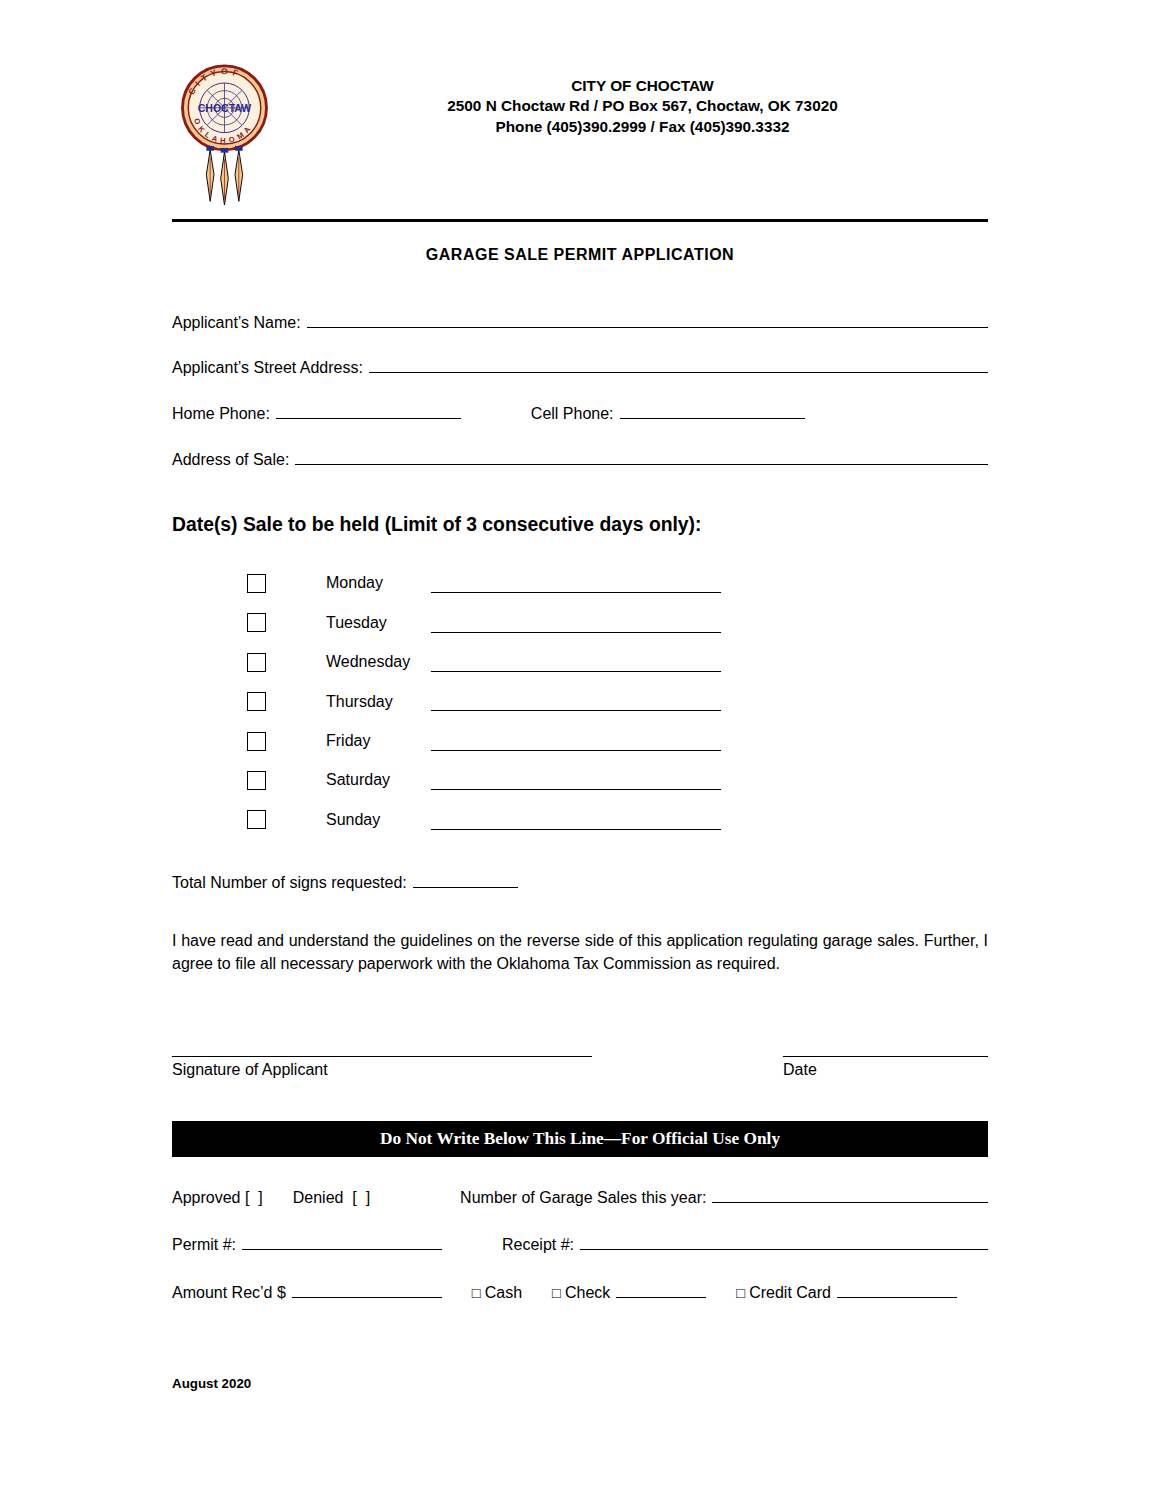C I T Y O F O K L A H O M A CHOCTAW
CITY OF CHOCTAW
2500 N Choctaw Rd / PO Box 567, Choctaw, OK 73020
Phone (405)390.2999 / Fax (405)390.3332
GARAGE SALE PERMIT APPLICATION
Applicant’s Name:
Applicant’s Street Address:
Home Phone: Cell Phone:
Address of Sale:
Date(s) Sale to be held (Limit of 3 consecutive days only):
Monday
Tuesday
Wednesday
Thursday
Friday
Saturday
Sunday
Total Number of signs requested:
I have read and understand the guidelines on the reverse side of this application regulating garage sales. Further, I agree to file all necessary paperwork with the Oklahoma Tax Commission as required.
Signature of Applicant Date
Do Not Write Below This Line—For Official Use Only
Approved [ ] Denied [ ] Number of Garage Sales this year:
Permit #: Receipt #:
Amount Rec’d $ □Cash □Check □Credit Card
August 2020